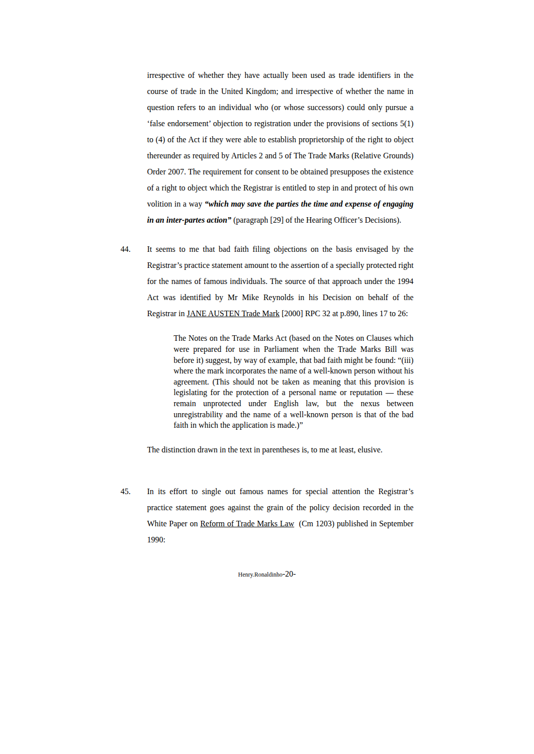irrespective of whether they have actually been used as trade identifiers in the course of trade in the United Kingdom; and irrespective of whether the name in question refers to an individual who (or whose successors) could only pursue a ‘false endorsement’ objection to registration under the provisions of sections 5(1) to (4) of the Act if they were able to establish proprietorship of the right to object thereunder as required by Articles 2 and 5 of The Trade Marks (Relative Grounds) Order 2007. The requirement for consent to be obtained presupposes the existence of a right to object which the Registrar is entitled to step in and protect of his own volition in a way “which may save the parties the time and expense of engaging in an inter-partes action” (paragraph [29] of the Hearing Officer’s Decisions).
44.
It seems to me that bad faith filing objections on the basis envisaged by the Registrar’s practice statement amount to the assertion of a specially protected right for the names of famous individuals. The source of that approach under the 1994 Act was identified by Mr Mike Reynolds in his Decision on behalf of the Registrar in JANE AUSTEN Trade Mark [2000] RPC 32 at p.890, lines 17 to 26:
The Notes on the Trade Marks Act (based on the Notes on Clauses which were prepared for use in Parliament when the Trade Marks Bill was before it) suggest, by way of example, that bad faith might be found: “(iii) where the mark incorporates the name of a well-known person without his agreement. (This should not be taken as meaning that this provision is legislating for the protection of a personal name or reputation — these remain unprotected under English law, but the nexus between unregistrability and the name of a well-known person is that of the bad faith in which the application is made.)”
The distinction drawn in the text in parentheses is, to me at least, elusive.
45.
In its effort to single out famous names for special attention the Registrar’s practice statement goes against the grain of the policy decision recorded in the White Paper on Reform of Trade Marks Law (Cm 1203) published in September 1990:
Henry.Ronaldinho-20-